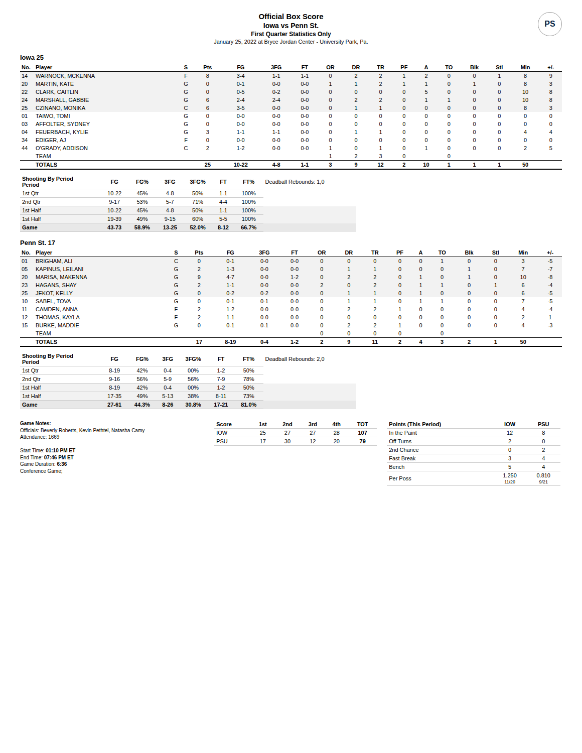PS
Official Box Score
Iowa vs Penn St.
First Quarter Statistics Only
January 25, 2022 at Bryce Jordan Center - University Park, Pa.
Iowa 25
| No. | Player | S | Pts | FG | 3FG | FT | OR | DR | TR | PF | A | TO | Blk | Stl | Min | +/- |
| --- | --- | --- | --- | --- | --- | --- | --- | --- | --- | --- | --- | --- | --- | --- | --- | --- |
| 14 | WARNOCK, MCKENNA | F | 8 | 3-4 | 1-1 | 1-1 | 0 | 2 | 2 | 1 | 2 | 0 | 0 | 1 | 8 | 9 |
| 20 | MARTIN, KATE | G | 0 | 0-1 | 0-0 | 0-0 | 1 | 1 | 2 | 1 | 1 | 0 | 1 | 0 | 8 | 3 |
| 22 | CLARK, CAITLIN | G | 0 | 0-5 | 0-2 | 0-0 | 0 | 0 | 0 | 0 | 5 | 0 | 0 | 0 | 10 | 8 |
| 24 | MARSHALL, GABBIE | G | 6 | 2-4 | 2-4 | 0-0 | 0 | 2 | 2 | 0 | 1 | 1 | 0 | 0 | 10 | 8 |
| 25 | CZINANO, MONIKA | C | 6 | 3-5 | 0-0 | 0-0 | 0 | 1 | 1 | 0 | 0 | 0 | 0 | 0 | 8 | 3 |
| 01 | TAIWO, TOMI | G | 0 | 0-0 | 0-0 | 0-0 | 0 | 0 | 0 | 0 | 0 | 0 | 0 | 0 | 0 | 0 |
| 03 | AFFOLTER, SYDNEY | G | 0 | 0-0 | 0-0 | 0-0 | 0 | 0 | 0 | 0 | 0 | 0 | 0 | 0 | 0 | 0 |
| 04 | FEUERBACH, KYLIE | G | 3 | 1-1 | 1-1 | 0-0 | 0 | 1 | 1 | 0 | 0 | 0 | 0 | 0 | 4 | 4 |
| 34 | EDIGER, AJ | F | 0 | 0-0 | 0-0 | 0-0 | 0 | 0 | 0 | 0 | 0 | 0 | 0 | 0 | 0 | 0 |
| 44 | O'GRADY, ADDISON | C | 2 | 1-2 | 0-0 | 0-0 | 1 | 0 | 1 | 0 | 1 | 0 | 0 | 0 | 2 | 5 |
| | TEAM | | | | | | 1 | 2 | 3 | 0 | | 0 | | | | |
| | TOTALS | | 25 | 10-22 | 4-8 | 1-1 | 3 | 9 | 12 | 2 | 10 | 1 | 1 | 1 | 50 | |
| Shooting By Period Period | FG | FG% | 3FG | 3FG% | FT | FT% | Deadball Rebounds: 1,0 |
| --- | --- | --- | --- | --- | --- | --- | --- |
| 1st Qtr | 10-22 | 45% | 4-8 | 50% | 1-1 | 100% | |
| 2nd Qtr | 9-17 | 53% | 5-7 | 71% | 4-4 | 100% | |
| 1st Half | 10-22 | 45% | 4-8 | 50% | 1-1 | 100% | |
| 1st Half | 19-39 | 49% | 9-15 | 60% | 5-5 | 100% | |
| Game | 43-73 | 58.9% | 13-25 | 52.0% | 8-12 | 66.7% | |
Penn St. 17
| No. | Player | S | Pts | FG | 3FG | FT | OR | DR | TR | PF | A | TO | Blk | Stl | Min | +/- |
| --- | --- | --- | --- | --- | --- | --- | --- | --- | --- | --- | --- | --- | --- | --- | --- | --- |
| 01 | BRIGHAM, ALI | C | 0 | 0-1 | 0-0 | 0-0 | 0 | 0 | 0 | 0 | 0 | 1 | 0 | 0 | 3 | -5 |
| 05 | KAPINUS, LEILANI | G | 2 | 1-3 | 0-0 | 0-0 | 0 | 1 | 1 | 0 | 0 | 0 | 1 | 0 | 7 | -7 |
| 20 | MARISA, MAKENNA | G | 9 | 4-7 | 0-0 | 1-2 | 0 | 2 | 2 | 0 | 1 | 0 | 1 | 0 | 10 | -8 |
| 23 | HAGANS, SHAY | G | 2 | 1-1 | 0-0 | 0-0 | 2 | 0 | 2 | 0 | 1 | 1 | 0 | 1 | 6 | -4 |
| 25 | JEKOT, KELLY | G | 0 | 0-2 | 0-2 | 0-0 | 0 | 1 | 1 | 0 | 1 | 0 | 0 | 0 | 6 | -5 |
| 10 | SABEL, TOVA | G | 0 | 0-1 | 0-1 | 0-0 | 0 | 1 | 1 | 0 | 1 | 1 | 0 | 0 | 7 | -5 |
| 11 | CAMDEN, ANNA | F | 2 | 1-2 | 0-0 | 0-0 | 0 | 2 | 2 | 1 | 0 | 0 | 0 | 0 | 4 | -4 |
| 12 | THOMAS, KAYLA | F | 2 | 1-1 | 0-0 | 0-0 | 0 | 0 | 0 | 0 | 0 | 0 | 0 | 0 | 2 | 1 |
| 15 | BURKE, MADDIE | G | 0 | 0-1 | 0-1 | 0-0 | 0 | 2 | 2 | 1 | 0 | 0 | 0 | 0 | 4 | -3 |
| | TEAM | | | | | | 0 | 0 | 0 | 0 | | 0 | | | | |
| | TOTALS | | 17 | 8-19 | 0-4 | 1-2 | 2 | 9 | 11 | 2 | 4 | 3 | 2 | 1 | 50 | |
| Shooting By Period Period | FG | FG% | 3FG | 3FG% | FT | FT% | Deadball Rebounds: 2,0 |
| --- | --- | --- | --- | --- | --- | --- | --- |
| 1st Qtr | 8-19 | 42% | 0-4 | 00% | 1-2 | 50% | |
| 2nd Qtr | 9-16 | 56% | 5-9 | 56% | 7-9 | 78% | |
| 1st Half | 8-19 | 42% | 0-4 | 00% | 1-2 | 50% | |
| 1st Half | 17-35 | 49% | 5-13 | 38% | 8-11 | 73% | |
| Game | 27-61 | 44.3% | 8-26 | 30.8% | 17-21 | 81.0% | |
Game Notes:
Officials: Beverly Roberts, Kevin Pethtel, Natasha Camy
Attendance: 1669
Start Time: 01:10 PM ET
End Time: 07:46 PM ET
Game Duration: 6:36
Conference Game;
| Score | 1st | 2nd | 3rd | 4th | TOT |
| --- | --- | --- | --- | --- | --- |
| IOW | 25 | 27 | 27 | 28 | 107 |
| PSU | 17 | 30 | 12 | 20 | 79 |
| Points (This Period) | IOW | PSU |
| --- | --- | --- |
| In the Paint | 12 | 8 |
| Off Turns | 2 | 0 |
| 2nd Chance | 0 | 2 |
| Fast Break | 3 | 4 |
| Bench | 5 | 4 |
| Per Poss | 1.250 11/20 | 0.810 9/21 |